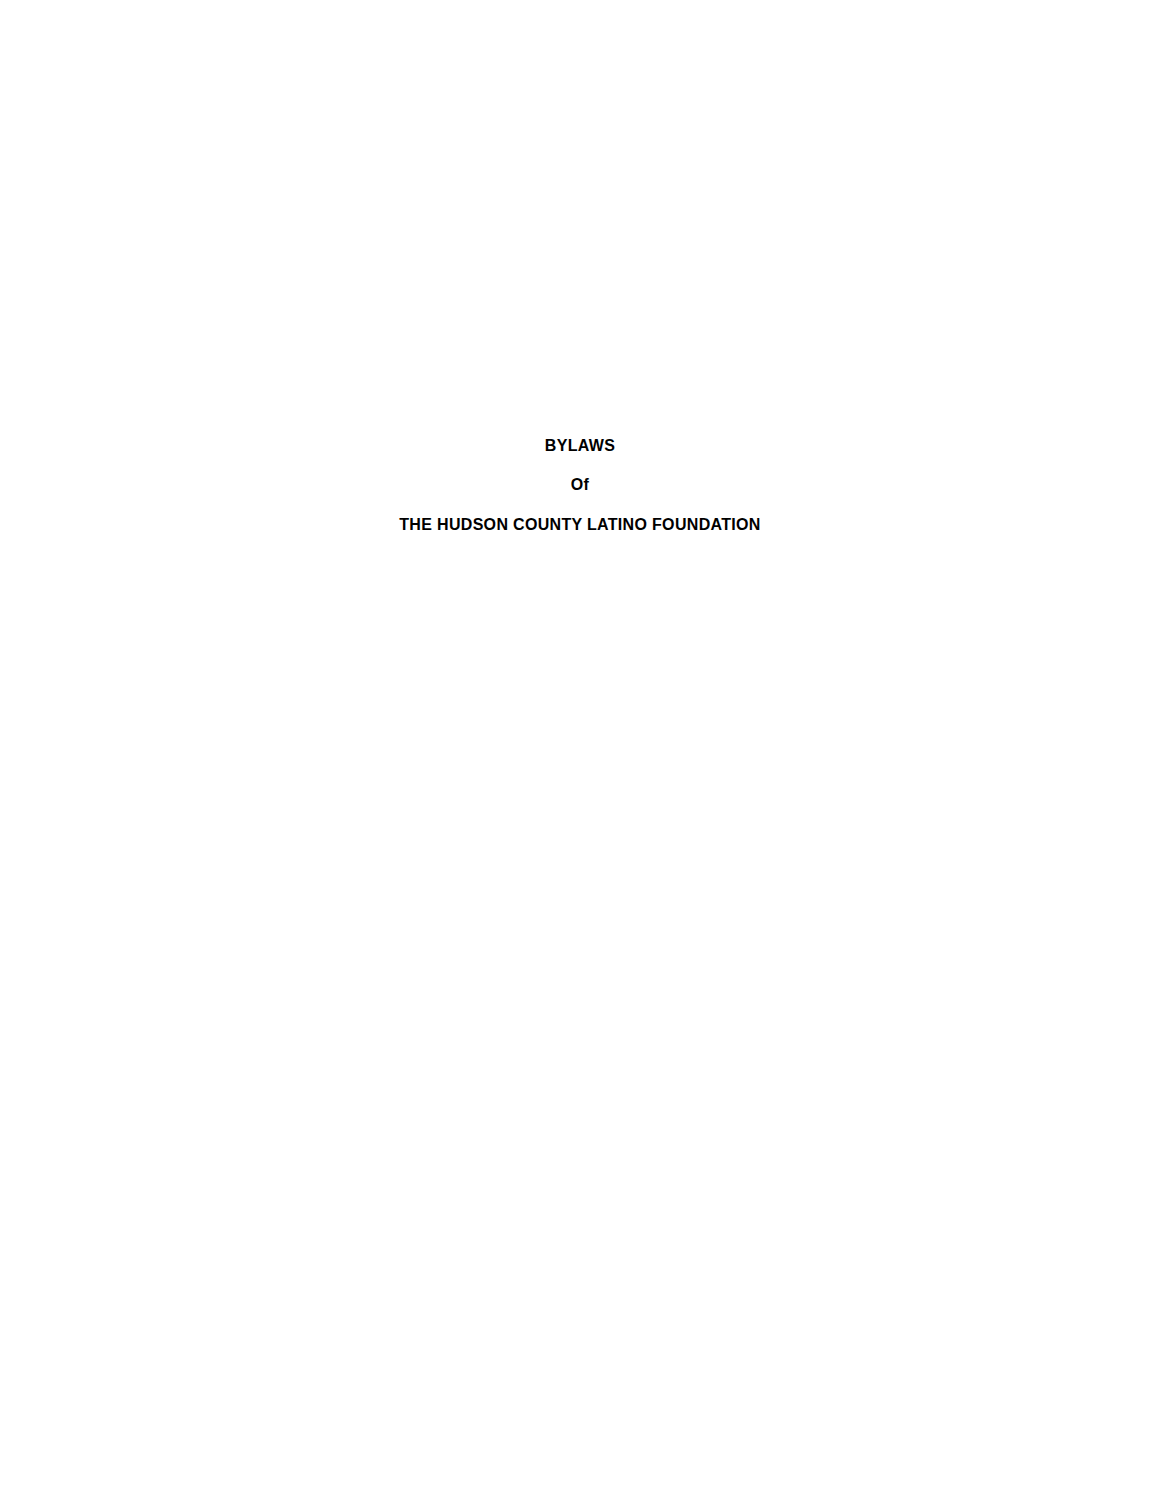BYLAWS
Of
THE HUDSON COUNTY LATINO FOUNDATION